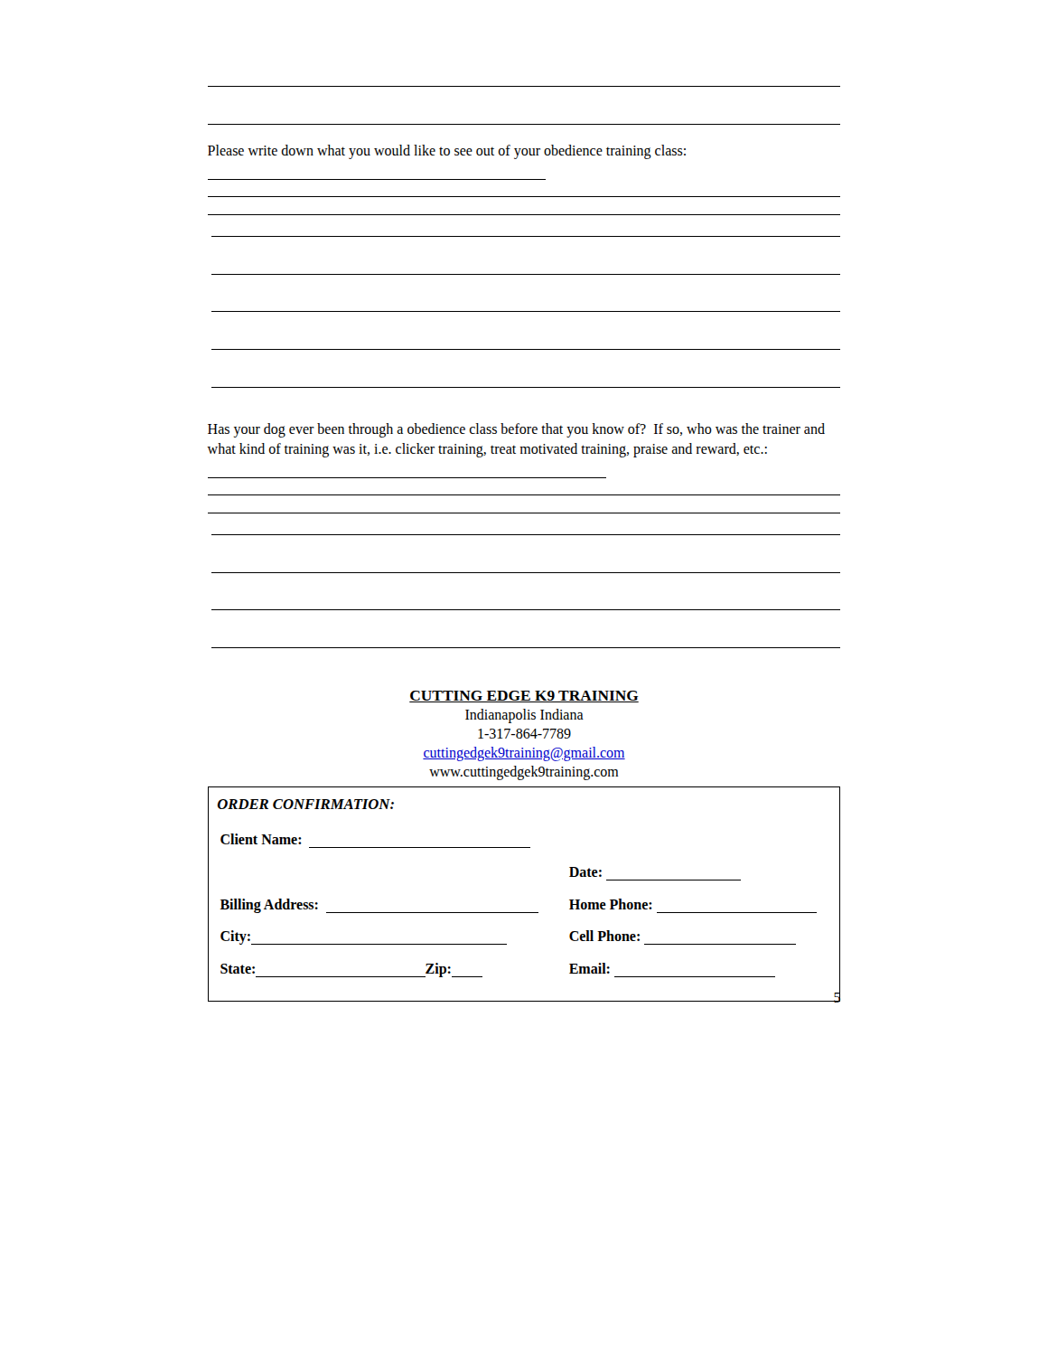Please write down what you would like to see out of your obedience training class:
Has your dog ever been through a obedience class before that you know of? If so, who was the trainer and what kind of training was it, i.e. clicker training, treat motivated training, praise and reward, etc.:
CUTTING EDGE K9 TRAINING
Indianapolis Indiana
1-317-864-7789
cuttingedgek9training@gmail.com
www.cuttingedgek9training.com
ORDER CONFIRMATION:
| Client Name: | |
| | Date: |
| Billing Address: | Home Phone: |
| City: | Cell Phone: |
| State: Zip: | Email: |
5